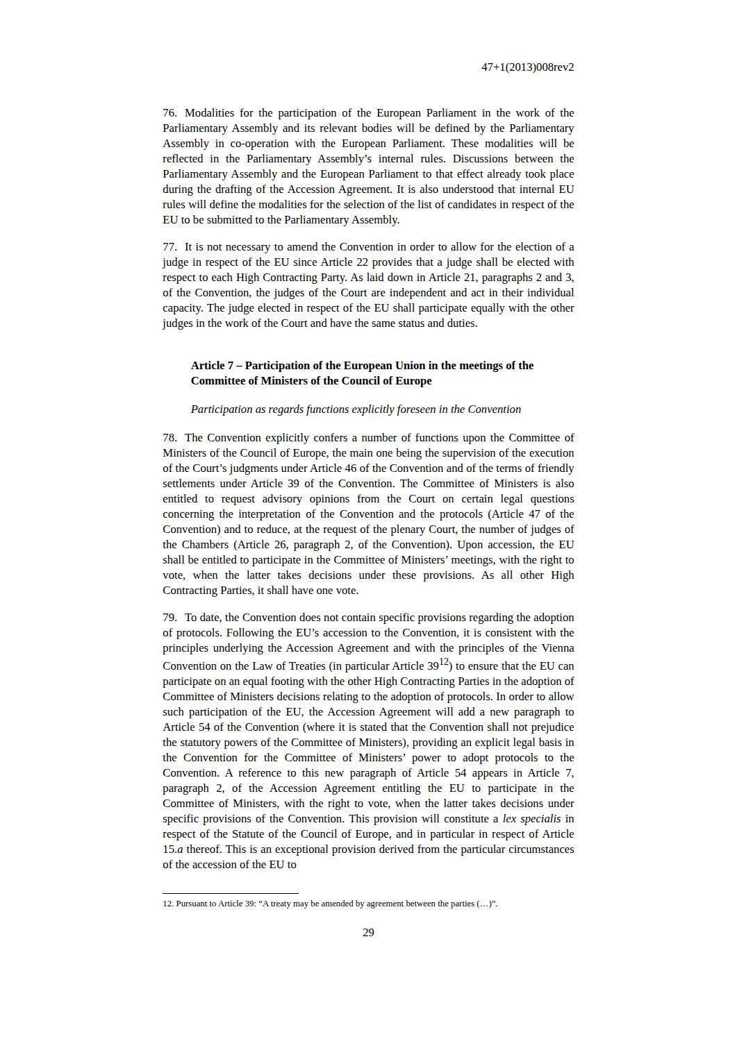47+1(2013)008rev2
76. Modalities for the participation of the European Parliament in the work of the Parliamentary Assembly and its relevant bodies will be defined by the Parliamentary Assembly in co-operation with the European Parliament. These modalities will be reflected in the Parliamentary Assembly’s internal rules. Discussions between the Parliamentary Assembly and the European Parliament to that effect already took place during the drafting of the Accession Agreement. It is also understood that internal EU rules will define the modalities for the selection of the list of candidates in respect of the EU to be submitted to the Parliamentary Assembly.
77. It is not necessary to amend the Convention in order to allow for the election of a judge in respect of the EU since Article 22 provides that a judge shall be elected with respect to each High Contracting Party. As laid down in Article 21, paragraphs 2 and 3, of the Convention, the judges of the Court are independent and act in their individual capacity. The judge elected in respect of the EU shall participate equally with the other judges in the work of the Court and have the same status and duties.
Article 7 – Participation of the European Union in the meetings of the Committee of Ministers of the Council of Europe
Participation as regards functions explicitly foreseen in the Convention
78. The Convention explicitly confers a number of functions upon the Committee of Ministers of the Council of Europe, the main one being the supervision of the execution of the Court’s judgments under Article 46 of the Convention and of the terms of friendly settlements under Article 39 of the Convention. The Committee of Ministers is also entitled to request advisory opinions from the Court on certain legal questions concerning the interpretation of the Convention and the protocols (Article 47 of the Convention) and to reduce, at the request of the plenary Court, the number of judges of the Chambers (Article 26, paragraph 2, of the Convention). Upon accession, the EU shall be entitled to participate in the Committee of Ministers’ meetings, with the right to vote, when the latter takes decisions under these provisions. As all other High Contracting Parties, it shall have one vote.
79. To date, the Convention does not contain specific provisions regarding the adoption of protocols. Following the EU’s accession to the Convention, it is consistent with the principles underlying the Accession Agreement and with the principles of the Vienna Convention on the Law of Treaties (in particular Article 3912) to ensure that the EU can participate on an equal footing with the other High Contracting Parties in the adoption of Committee of Ministers decisions relating to the adoption of protocols. In order to allow such participation of the EU, the Accession Agreement will add a new paragraph to Article 54 of the Convention (where it is stated that the Convention shall not prejudice the statutory powers of the Committee of Ministers), providing an explicit legal basis in the Convention for the Committee of Ministers’ power to adopt protocols to the Convention. A reference to this new paragraph of Article 54 appears in Article 7, paragraph 2, of the Accession Agreement entitling the EU to participate in the Committee of Ministers, with the right to vote, when the latter takes decisions under specific provisions of the Convention. This provision will constitute a lex specialis in respect of the Statute of the Council of Europe, and in particular in respect of Article 15.a thereof. This is an exceptional provision derived from the particular circumstances of the accession of the EU to
12. Pursuant to Article 39: “A treaty may be amended by agreement between the parties (…)”.
29